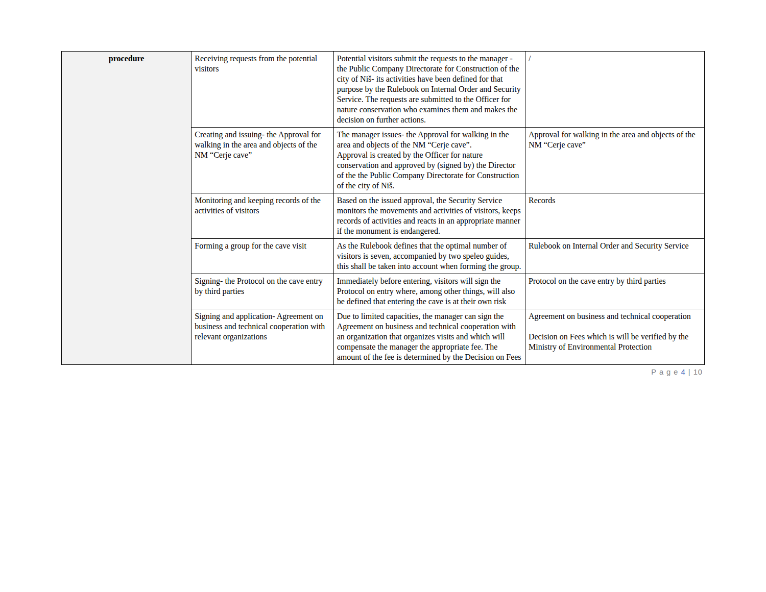| procedure | Receiving requests from the potential visitors | Potential visitors submit the requests to the manager - the Public Company Directorate for Construction of the city of Niš- its activities have been defined for that purpose by the Rulebook on Internal Order and Security Service. The requests are submitted to the Officer for nature conservation who examines them and makes the decision on further actions. | / |
| Creating and issuing- the Approval for walking in the area and objects of the NM “Cerje cave” | The manager issues- the Approval for walking in the area and objects of the NM “Cerje cave”. Approval is created by the Officer for nature conservation and approved by (signed by) the Director of the the Public Company Directorate for Construction of the city of Niš. | Approval for walking in the area and objects of the NM “Cerje cave” |
| Monitoring and keeping records of the activities of visitors | Based on the issued approval, the Security Service monitors the movements and activities of visitors, keeps records of activities and reacts in an appropriate manner if the monument is endangered. | Records |
| Forming a group for the cave visit | As the Rulebook defines that the optimal number of visitors is seven, accompanied by two speleo guides, this shall be taken into account when forming the group. | Rulebook on Internal Order and Security Service |
| Signing- the Protocol on the cave entry by third parties | Immediately before entering, visitors will sign the Protocol on entry where, among other things, will also be defined that entering the cave is at their own risk | Protocol on the cave entry by third parties |
| Signing and application- Agreement on business and technical cooperation with relevant organizations | Due to limited capacities, the manager can sign the Agreement on business and technical cooperation with an organization that organizes visits and which will compensate the manager the appropriate fee. The amount of the fee is determined by the Decision on Fees | Agreement on business and technical cooperation Decision on Fees which is will be verified by the Ministry of Environmental Protection |
P a g e 4 | 10